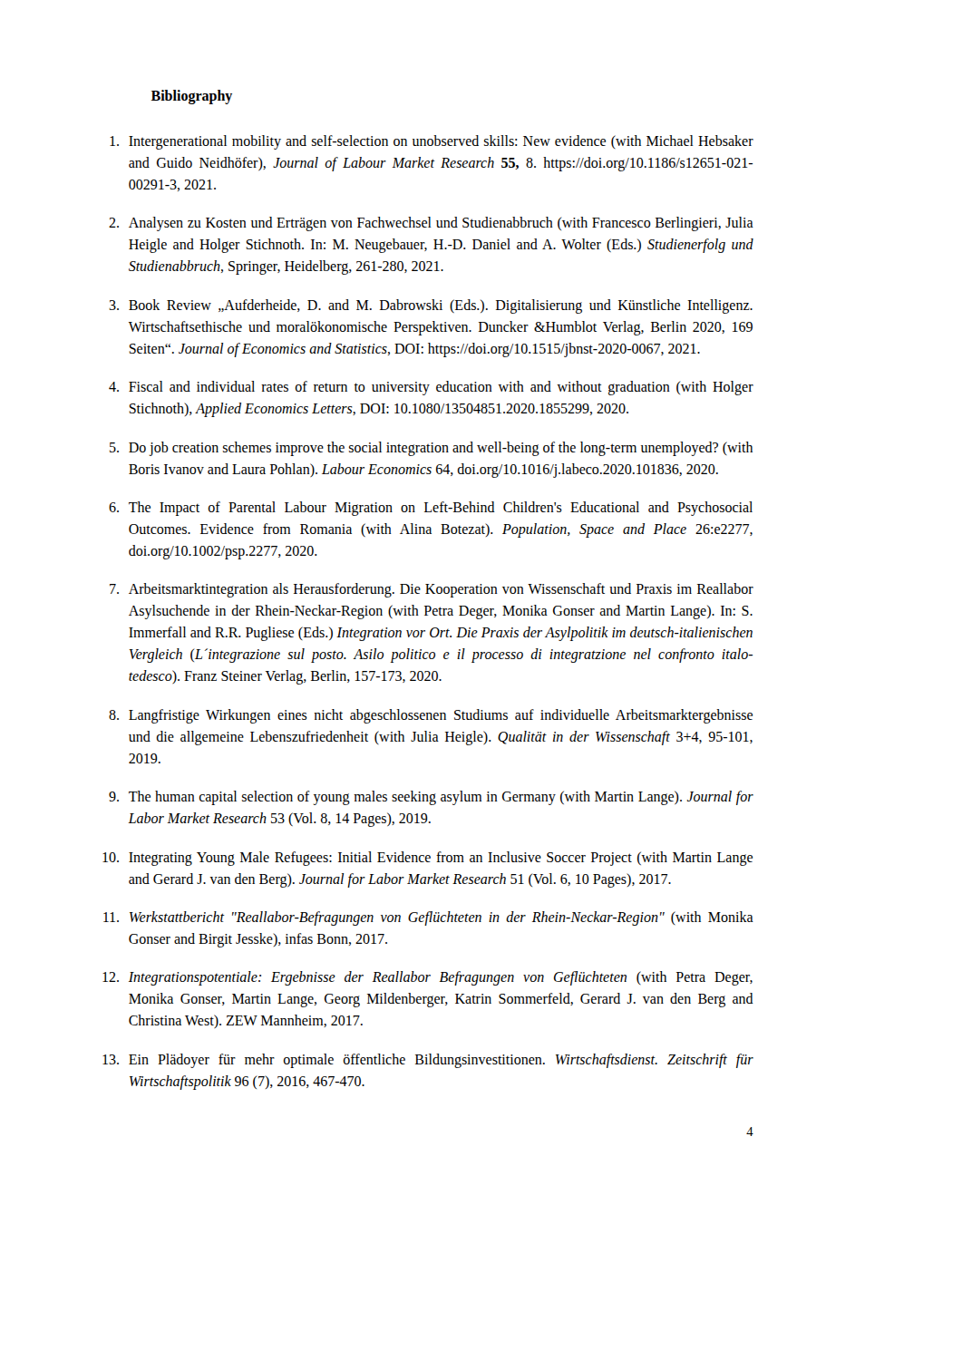Bibliography
Intergenerational mobility and self-selection on unobserved skills: New evidence (with Michael Hebsaker and Guido Neidhöfer), Journal of Labour Market Research 55, 8. https://doi.org/10.1186/s12651-021-00291-3, 2021.
Analysen zu Kosten und Erträgen von Fachwechsel und Studienabbruch (with Francesco Berlingieri, Julia Heigle and Holger Stichnoth. In: M. Neugebauer, H.-D. Daniel and A. Wolter (Eds.) Studienerfolg und Studienabbruch, Springer, Heidelberg, 261-280, 2021.
Book Review „Aufderheide, D. and M. Dabrowski (Eds.). Digitalisierung und Künstliche Intelligenz. Wirtschaftsethische und moralökonomische Perspektiven. Duncker &Humblot Verlag, Berlin 2020, 169 Seiten“. Journal of Economics and Statistics, DOI: https://doi.org/10.1515/jbnst-2020-0067, 2021.
Fiscal and individual rates of return to university education with and without graduation (with Holger Stichnoth), Applied Economics Letters, DOI: 10.1080/13504851.2020.1855299, 2020.
Do job creation schemes improve the social integration and well-being of the long-term unemployed? (with Boris Ivanov and Laura Pohlan). Labour Economics 64, doi.org/10.1016/j.labeco.2020.101836, 2020.
The Impact of Parental Labour Migration on Left-Behind Children's Educational and Psychosocial Outcomes. Evidence from Romania (with Alina Botezat). Population, Space and Place 26:e2277, doi.org/10.1002/psp.2277, 2020.
Arbeitsmarktintegration als Herausforderung. Die Kooperation von Wissenschaft und Praxis im Reallabor Asylsuchende in der Rhein-Neckar-Region (with Petra Deger, Monika Gonser and Martin Lange). In: S. Immerfall and R.R. Pugliese (Eds.) Integration vor Ort. Die Praxis der Asylpolitik im deutsch-italienischen Vergleich (L´integrazione sul posto. Asilo politico e il processo di integratzione nel confronto italo-tedesco). Franz Steiner Verlag, Berlin, 157-173, 2020.
Langfristige Wirkungen eines nicht abgeschlossenen Studiums auf individuelle Arbeitsmarktergebnisse und die allgemeine Lebenszufriedenheit (with Julia Heigle). Qualität in der Wissenschaft 3+4, 95-101, 2019.
The human capital selection of young males seeking asylum in Germany (with Martin Lange). Journal for Labor Market Research 53 (Vol. 8, 14 Pages), 2019.
Integrating Young Male Refugees: Initial Evidence from an Inclusive Soccer Project (with Martin Lange and Gerard J. van den Berg). Journal for Labor Market Research 51 (Vol. 6, 10 Pages), 2017.
Werkstattbericht "Reallabor-Befragungen von Geflüchteten in der Rhein-Neckar-Region" (with Monika Gonser and Birgit Jesske), infas Bonn, 2017.
Integrationspotentiale: Ergebnisse der Reallabor Befragungen von Geflüchteten (with Petra Deger, Monika Gonser, Martin Lange, Georg Mildenberger, Katrin Sommerfeld, Gerard J. van den Berg and Christina West). ZEW Mannheim, 2017.
Ein Plädoyer für mehr optimale öffentliche Bildungsinvestitionen. Wirtschaftsdienst. Zeitschrift für Wirtschaftspolitik 96 (7), 2016, 467-470.
4